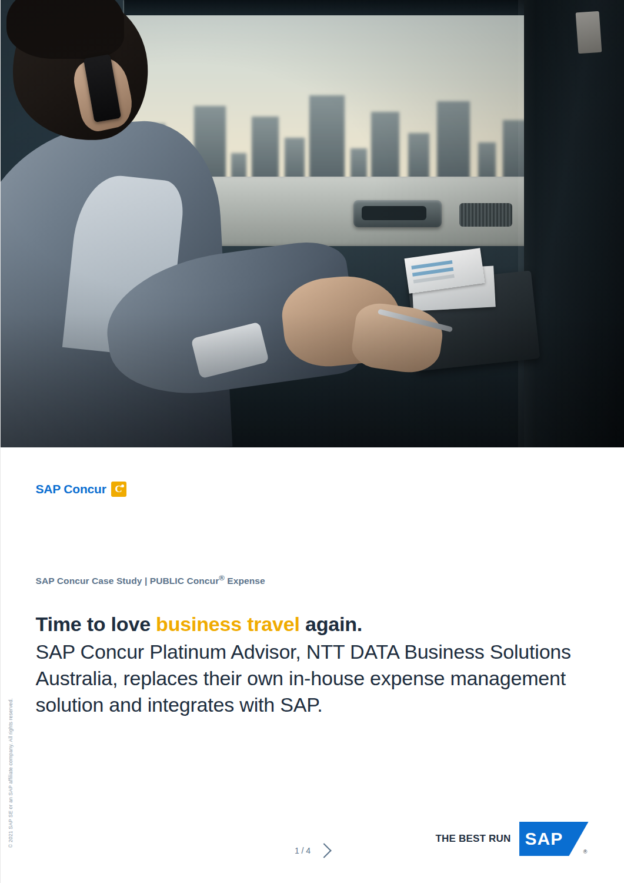SAP Concur
SAP Concur Case Study | PUBLIC Concur® Expense
Time to love business travel again. SAP Concur Platinum Advisor, NTT DATA Business Solutions Australia, replaces their own in-house expense management solution and integrates with SAP.
1 / 4
THE BEST RUN
SAP ®
© 2021 SAP SE or an SAP affiliate company. All rights reserved.